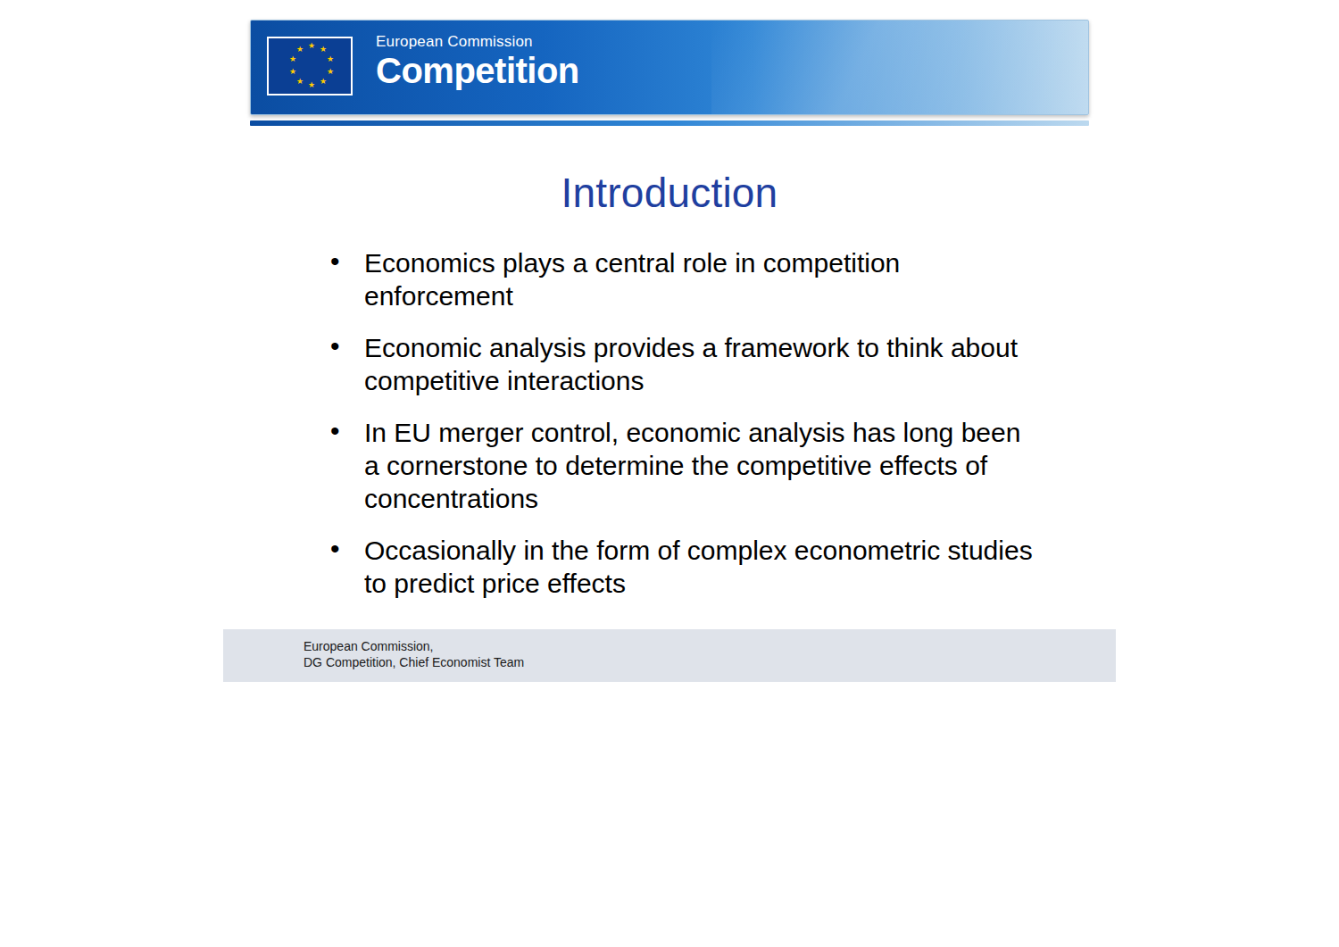★ ★ ★ ★ ★ ★ ★ ★ ★ ★
European Commission
Competition
Introduction
Economics plays a central role in competition enforcement
Economic analysis provides a framework to think about competitive interactions
In EU merger control, economic analysis has long been a cornerstone to determine the competitive effects of concentrations
Occasionally in the form of complex econometric studies to predict price effects
European Commission,
DG Competition, Chief Economist Team